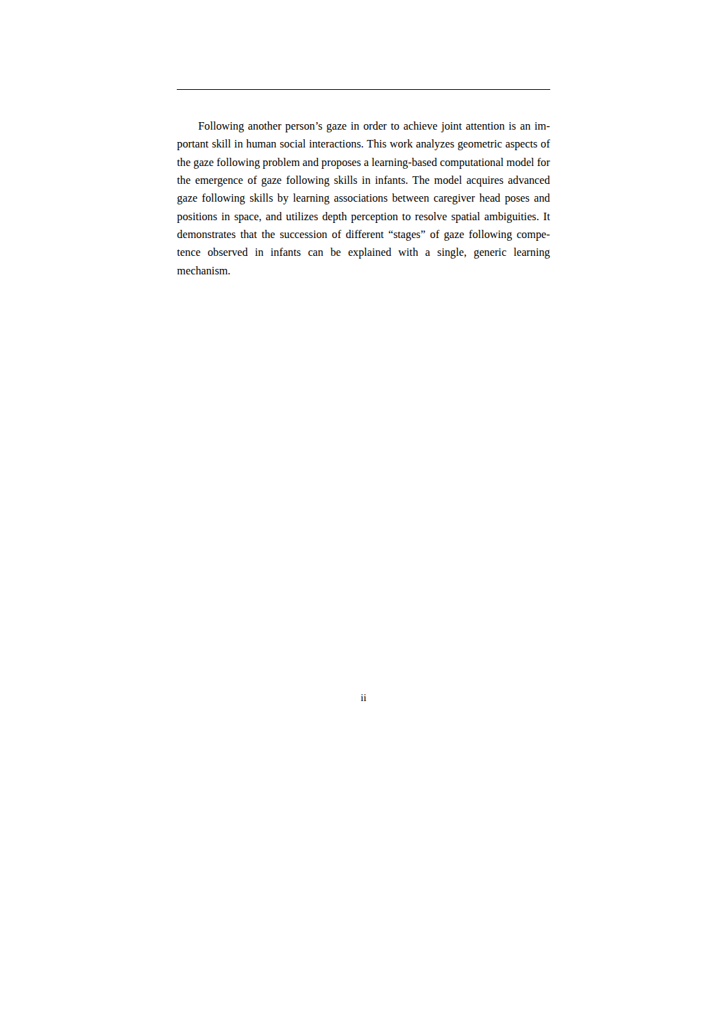Following another person’s gaze in order to achieve joint attention is an important skill in human social interactions. This work analyzes geometric aspects of the gaze following problem and proposes a learning-based computational model for the emergence of gaze following skills in infants. The model acquires advanced gaze following skills by learning associations between caregiver head poses and positions in space, and utilizes depth perception to resolve spatial ambiguities. It demonstrates that the succession of different “stages” of gaze following competence observed in infants can be explained with a single, generic learning mechanism.
ii